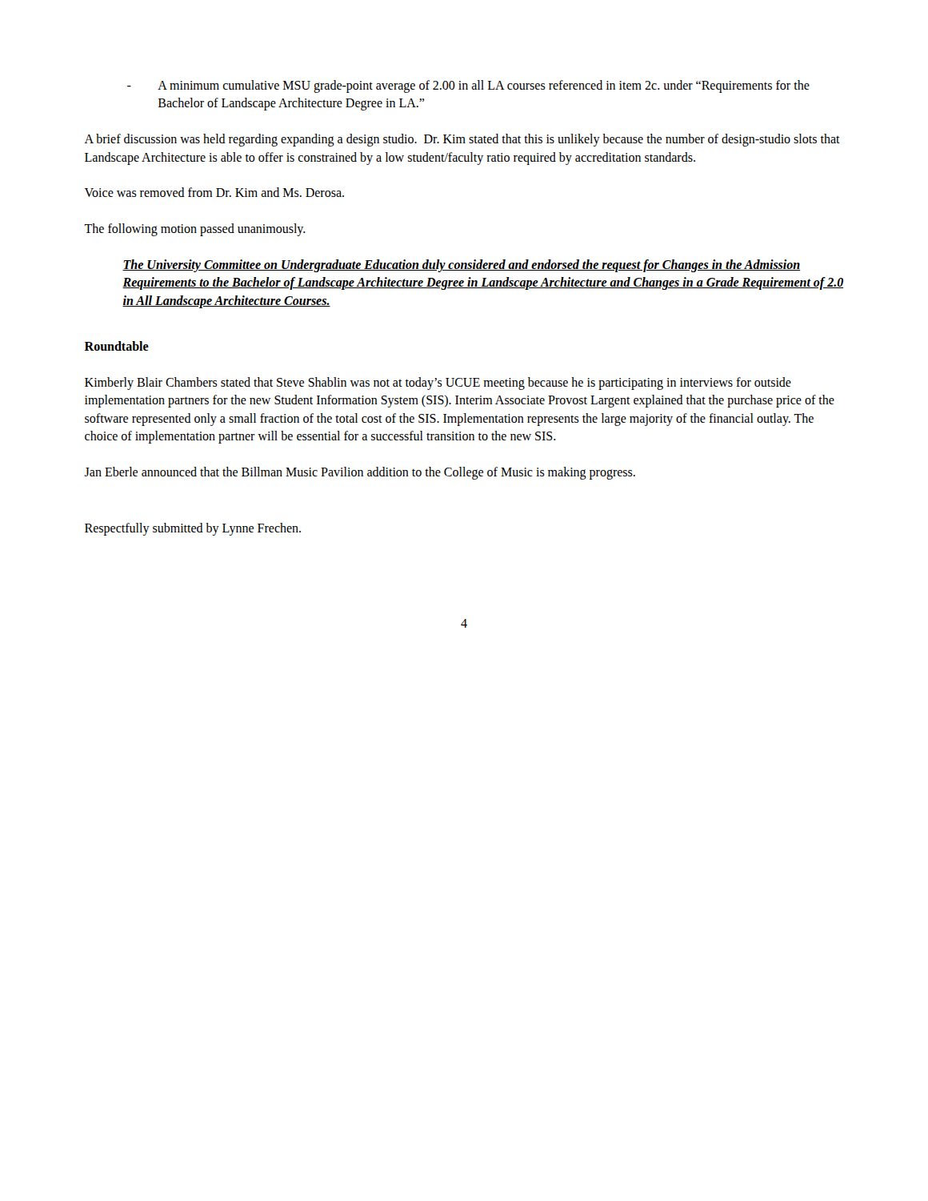- A minimum cumulative MSU grade-point average of 2.00 in all LA courses referenced in item 2c. under “Requirements for the Bachelor of Landscape Architecture Degree in LA.”
A brief discussion was held regarding expanding a design studio. Dr. Kim stated that this is unlikely because the number of design-studio slots that Landscape Architecture is able to offer is constrained by a low student/faculty ratio required by accreditation standards.
Voice was removed from Dr. Kim and Ms. Derosa.
The following motion passed unanimously.
The University Committee on Undergraduate Education duly considered and endorsed the request for Changes in the Admission Requirements to the Bachelor of Landscape Architecture Degree in Landscape Architecture and Changes in a Grade Requirement of 2.0 in All Landscape Architecture Courses.
Roundtable
Kimberly Blair Chambers stated that Steve Shablin was not at today’s UCUE meeting because he is participating in interviews for outside implementation partners for the new Student Information System (SIS). Interim Associate Provost Largent explained that the purchase price of the software represented only a small fraction of the total cost of the SIS. Implementation represents the large majority of the financial outlay. The choice of implementation partner will be essential for a successful transition to the new SIS.
Jan Eberle announced that the Billman Music Pavilion addition to the College of Music is making progress.
Respectfully submitted by Lynne Frechen.
4